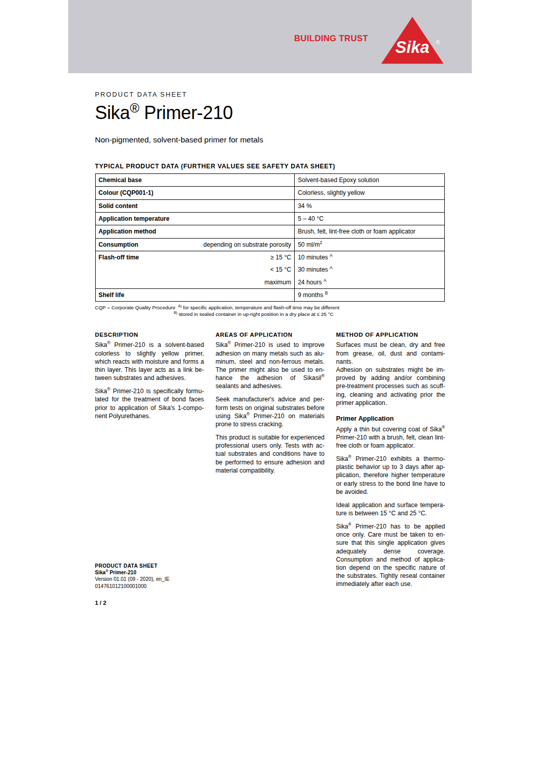BUILDING TRUST
Sika ®
Product Data Sheet
Sika® Primer-210
Non-pigmented, solvent-based primer for metals
Typical Product Data (Further values see Safety Data Sheet)
| Chemical base | Solvent-based Epoxy solution |
| Colour (CQP001-1) | Colorless, slightly yellow |
| Solid content | 34 % |
| Application temperature | 5 – 40 °C |
| Application method | Brush, felt, lint-free cloth or foam applicator |
| Consumption depending on substrate porosity | 50 ml/m 2 |
| Flash-off time ≥ 15 °C | 10 minutes A |
| < 15 °C | 30 minutes A |
| maximum | 24 hours A |
| Shelf life | 9 months B |
CQP = Corporate Quality Procedure A) for specific application, temperature and flash-off time may be different B) stored in sealed container in up-right position in a dry place at ≤ 25 °C
Description
Sika® Primer-210 is a solvent-based colorless to slightly yellow primer, which reacts with moisture and forms a thin layer. This layer acts as a link between substrates and adhesives.
Sika® Primer-210 is specifically formulated for the treatment of bond faces prior to application of Sika's 1-component Polyurethanes.
Areas of Application
Sika® Primer-210 is used to improve adhesion on many metals such as aluminum, steel and non-ferrous metals. The primer might also be used to enhance the adhesion of Sikasil® sealants and adhesives.
Seek manufacturer's advice and perform tests on original substrates before using Sika® Primer-210 on materials prone to stress cracking.
This product is suitable for experienced professional users only. Tests with actual substrates and conditions have to be performed to ensure adhesion and material compatibility.
Method of Application
Surfaces must be clean, dry and free from grease, oil, dust and contaminants.
Adhesion on substrates might be improved by adding and/or combining pre-treatment processes such as scuffing, cleaning and activating prior the primer application.
Primer Application
Apply a thin but covering coat of Sika® Primer-210 with a brush, felt, clean lint-free cloth or foam applicator.
Sika® Primer-210 exhibits a thermo-plastic behavior up to 3 days after application, therefore higher temperature or early stress to the bond line have to be avoided.
Ideal application and surface temperature is between 15 °C and 25 °C.
Sika® Primer-210 has to be applied once only. Care must be taken to ensure that this single application gives adequately dense coverage. Consumption and method of application depend on the specific nature of the substrates. Tightly reseal container immediately after each use.
PRODUCT DATA SHEET
Sika® Primer-210
Version 01.01 (09 - 2020), en_IE
014761012100001000
1 / 2